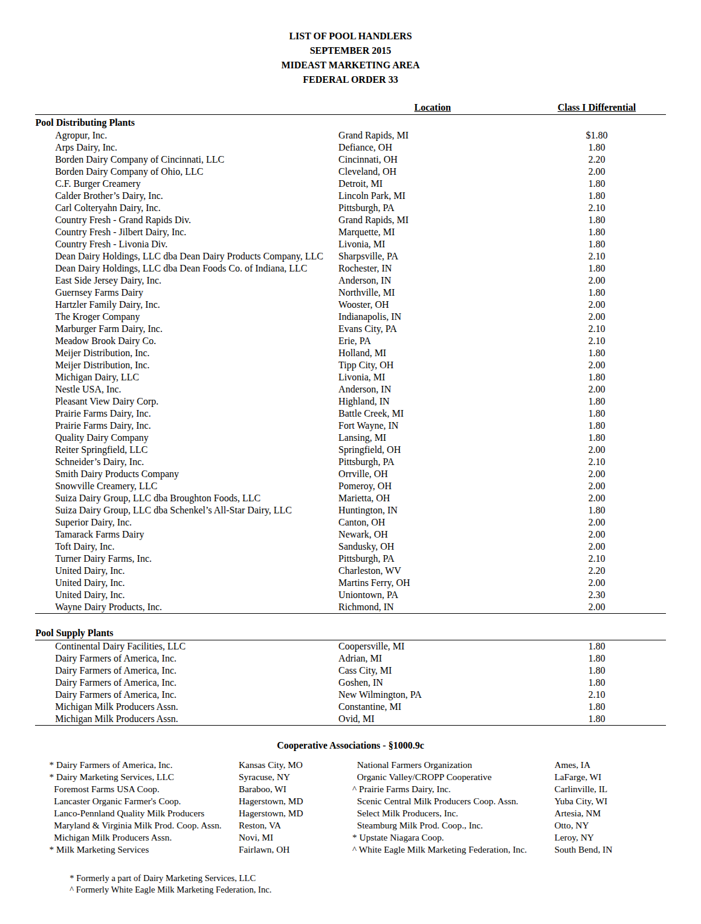LIST OF POOL HANDLERS
SEPTEMBER 2015
MIDEAST MARKETING AREA
FEDERAL ORDER 33
| | Location | Class I Differential |
| --- | --- | --- |
| Pool Distributing Plants |
| Agropur, Inc. | Grand Rapids, MI | $1.80 |
| Arps Dairy, Inc. | Defiance, OH | 1.80 |
| Borden Dairy Company of Cincinnati, LLC | Cincinnati, OH | 2.20 |
| Borden Dairy Company of Ohio, LLC | Cleveland, OH | 2.00 |
| C.F. Burger Creamery | Detroit, MI | 1.80 |
| Calder Brother’s Dairy, Inc. | Lincoln Park, MI | 1.80 |
| Carl Colteryahn Dairy, Inc. | Pittsburgh, PA | 2.10 |
| Country Fresh - Grand Rapids Div. | Grand Rapids, MI | 1.80 |
| Country Fresh - Jilbert Dairy, Inc. | Marquette, MI | 1.80 |
| Country Fresh - Livonia Div. | Livonia, MI | 1.80 |
| Dean Dairy Holdings, LLC dba Dean Dairy Products Company, LLC | Sharpsville, PA | 2.10 |
| Dean Dairy Holdings, LLC dba Dean Foods Co. of Indiana, LLC | Rochester, IN | 1.80 |
| East Side Jersey Dairy, Inc. | Anderson, IN | 2.00 |
| Guernsey Farms Dairy | Northville, MI | 1.80 |
| Hartzler Family Dairy, Inc. | Wooster, OH | 2.00 |
| The Kroger Company | Indianapolis, IN | 2.00 |
| Marburger Farm Dairy, Inc. | Evans City, PA | 2.10 |
| Meadow Brook Dairy Co. | Erie, PA | 2.10 |
| Meijer Distribution, Inc. | Holland, MI | 1.80 |
| Meijer Distribution, Inc. | Tipp City, OH | 2.00 |
| Michigan Dairy, LLC | Livonia, MI | 1.80 |
| Nestle USA, Inc. | Anderson, IN | 2.00 |
| Pleasant View Dairy Corp. | Highland, IN | 1.80 |
| Prairie Farms Dairy, Inc. | Battle Creek, MI | 1.80 |
| Prairie Farms Dairy, Inc. | Fort Wayne, IN | 1.80 |
| Quality Dairy Company | Lansing, MI | 1.80 |
| Reiter Springfield, LLC | Springfield, OH | 2.00 |
| Schneider’s Dairy, Inc. | Pittsburgh, PA | 2.10 |
| Smith Dairy Products Company | Orrville, OH | 2.00 |
| Snowville Creamery, LLC | Pomeroy, OH | 2.00 |
| Suiza Dairy Group, LLC dba Broughton Foods, LLC | Marietta, OH | 2.00 |
| Suiza Dairy Group, LLC dba Schenkel’s All-Star Dairy, LLC | Huntington, IN | 1.80 |
| Superior Dairy, Inc. | Canton, OH | 2.00 |
| Tamarack Farms Dairy | Newark, OH | 2.00 |
| Toft Dairy, Inc. | Sandusky, OH | 2.00 |
| Turner Dairy Farms, Inc. | Pittsburgh, PA | 2.10 |
| United Dairy, Inc. | Charleston, WV | 2.20 |
| United Dairy, Inc. | Martins Ferry, OH | 2.00 |
| United Dairy, Inc. | Uniontown, PA | 2.30 |
| Wayne Dairy Products, Inc. | Richmond, IN | 2.00 |
| Pool Supply Plants |
| Continental Dairy Facilities, LLC | Coopersville, MI | 1.80 |
| Dairy Farmers of America, Inc. | Adrian, MI | 1.80 |
| Dairy Farmers of America, Inc. | Cass City, MI | 1.80 |
| Dairy Farmers of America, Inc. | Goshen, IN | 1.80 |
| Dairy Farmers of America, Inc. | New Wilmington, PA | 2.10 |
| Michigan Milk Producers Assn. | Constantine, MI | 1.80 |
| Michigan Milk Producers Assn. | Ovid, MI | 1.80 |
Cooperative Associations - §1000.9c
| * Dairy Farmers of America, Inc. | Kansas City, MO | National Farmers Organization | Ames, IA |
| * Dairy Marketing Services, LLC | Syracuse, NY | Organic Valley/CROPP Cooperative | LaFarge, WI |
| Foremost Farms USA Coop. | Baraboo, WI | ^ Prairie Farms Dairy, Inc. | Carlinville, IL |
| Lancaster Organic Farmer's Coop. | Hagerstown, MD | Scenic Central Milk Producers Coop. Assn. | Yuba City, WI |
| Lanco-Pennland Quality Milk Producers | Hagerstown, MD | Select Milk Producers, Inc. | Artesia, NM |
| Maryland & Virginia Milk Prod. Coop. Assn. | Reston, VA | Steamburg Milk Prod. Coop., Inc. | Otto, NY |
| Michigan Milk Producers Assn. | Novi, MI | * Upstate Niagara Coop. | Leroy, NY |
| * Milk Marketing Services | Fairlawn, OH | ^ White Eagle Milk Marketing Federation, Inc. | South Bend, IN |
* Formerly a part of Dairy Marketing Services, LLC
^ Formerly White Eagle Milk Marketing Federation, Inc.